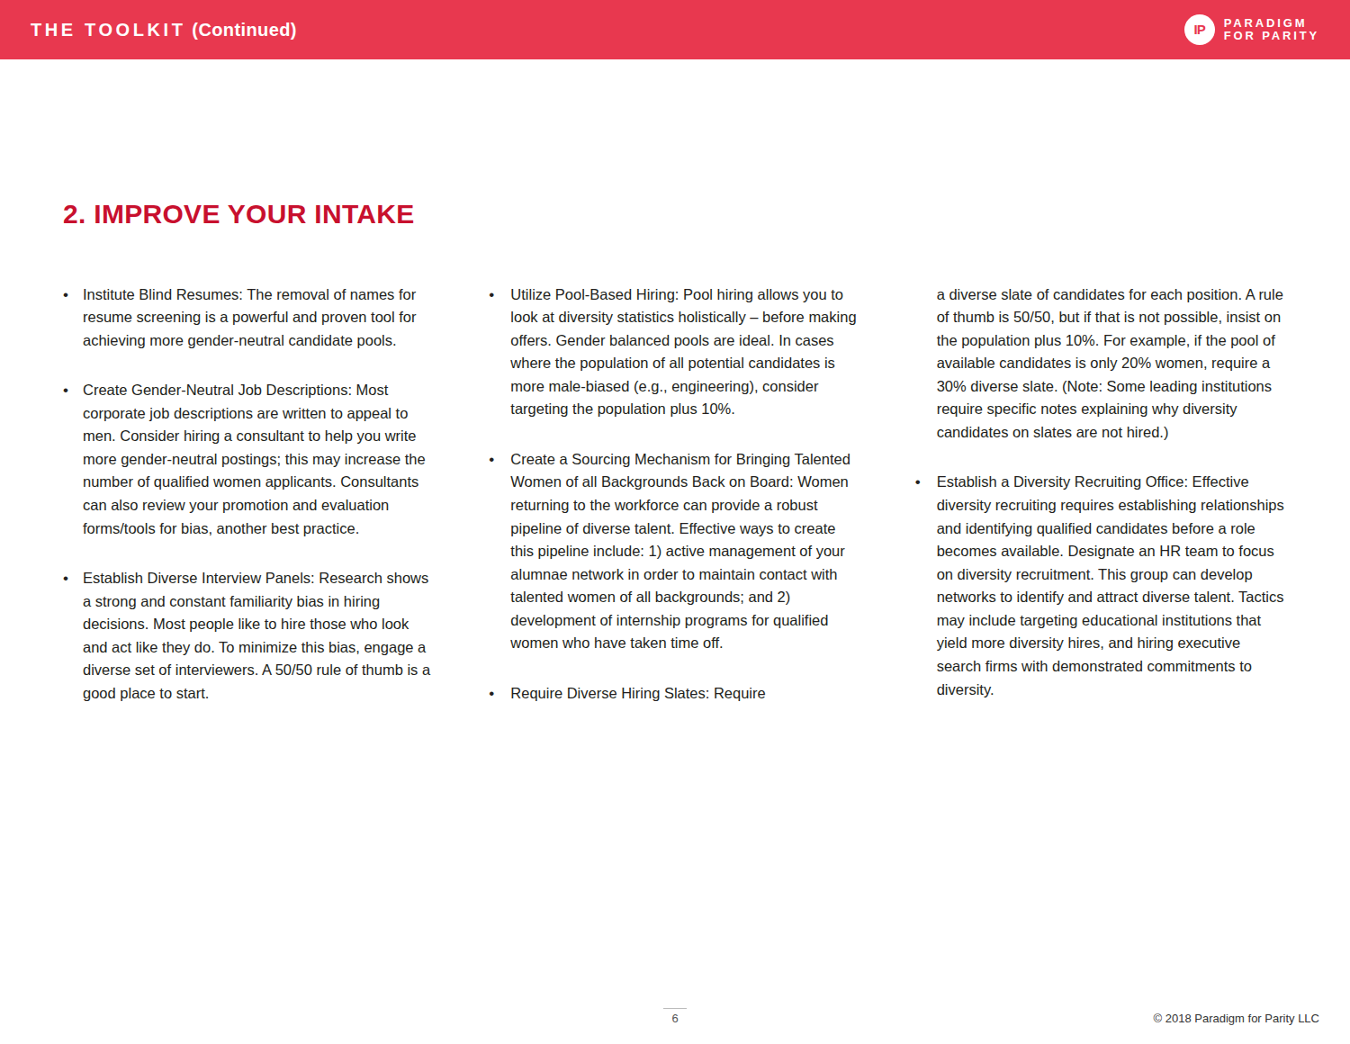THE TOOLKIT (Continued)
IP
PARADIGM FOR PARITY
2. IMPROVE YOUR INTAKE
Institute Blind Resumes: The removal of names for resume screening is a powerful and proven tool for achieving more gender-neutral candidate pools.
Create Gender-Neutral Job Descriptions: Most corporate job descriptions are written to appeal to men. Consider hiring a consultant to help you write more gender-neutral postings; this may increase the number of qualified women applicants. Consultants can also review your promotion and evaluation forms/tools for bias, another best practice.
Establish Diverse Interview Panels: Research shows a strong and constant familiarity bias in hiring decisions. Most people like to hire those who look and act like they do. To minimize this bias, engage a diverse set of interviewers. A 50/50 rule of thumb is a good place to start.
Utilize Pool-Based Hiring: Pool hiring allows you to look at diversity statistics holistically – before making offers. Gender balanced pools are ideal. In cases where the population of all potential candidates is more male-biased (e.g., engineering), consider targeting the population plus 10%.
Create a Sourcing Mechanism for Bringing Talented Women of all Backgrounds Back on Board: Women returning to the workforce can provide a robust pipeline of diverse talent. Effective ways to create this pipeline include: 1) active management of your alumnae network in order to maintain contact with talented women of all backgrounds; and 2) development of internship programs for qualified women who have taken time off.
Require Diverse Hiring Slates: Require
a diverse slate of candidates for each position. A rule of thumb is 50/50, but if that is not possible, insist on the population plus 10%. For example, if the pool of available candidates is only 20% women, require a 30% diverse slate. (Note: Some leading institutions require specific notes explaining why diversity candidates on slates are not hired.)
Establish a Diversity Recruiting Office: Effective diversity recruiting requires establishing relationships and identifying qualified candidates before a role becomes available. Designate an HR team to focus on diversity recruitment. This group can develop networks to identify and attract diverse talent. Tactics may include targeting educational institutions that yield more diversity hires, and hiring executive search firms with demonstrated commitments to diversity.
6
© 2018 Paradigm for Parity LLC